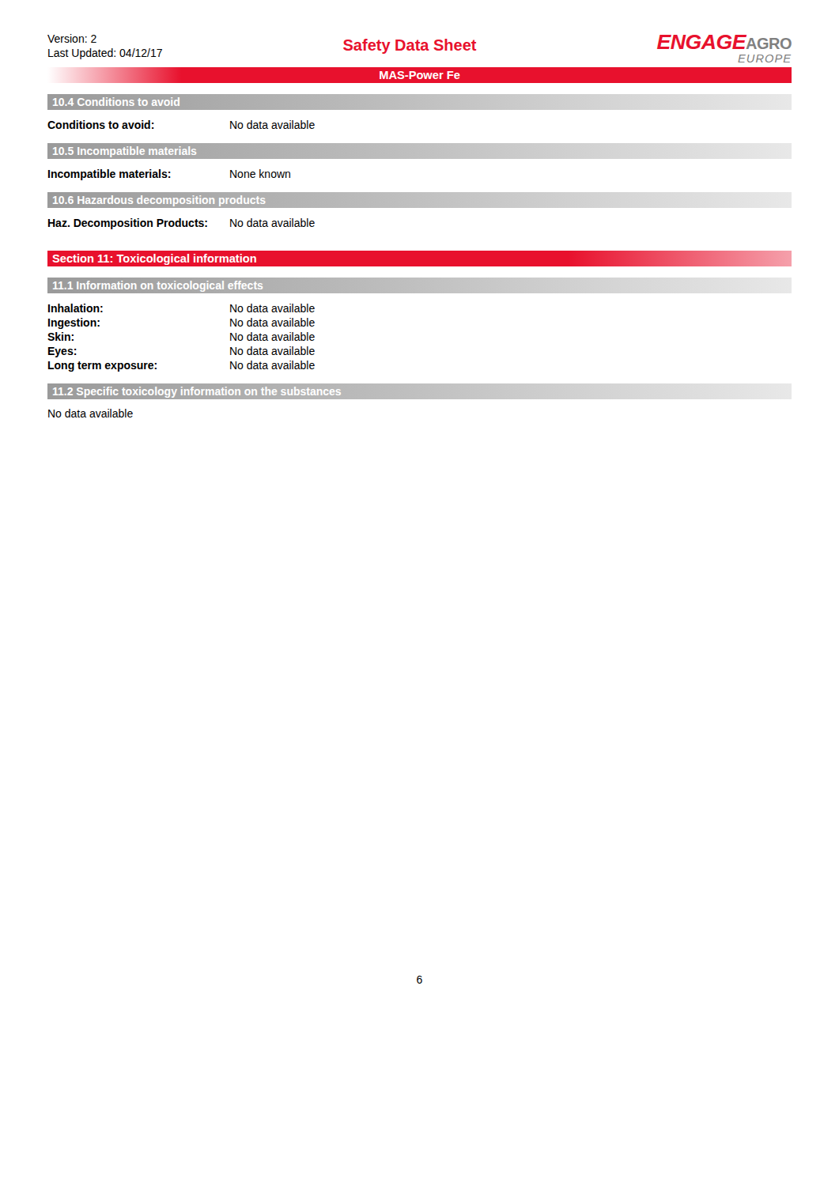Version: 2
Last Updated: 04/12/17
Safety Data Sheet
ENGAGE AGRO
EUROPE
MAS-Power Fe
10.4 Conditions to avoid
| Conditions to avoid: | No data available |
10.5 Incompatible materials
| Incompatible materials: | None known |
10.6 Hazardous decomposition products
| Haz. Decomposition Products: | No data available |
Section 11: Toxicological information
11.1 Information on toxicological effects
| Inhalation: | No data available |
| Ingestion: | No data available |
| Skin: | No data available |
| Eyes: | No data available |
| Long term exposure: | No data available |
11.2 Specific toxicology information on the substances
No data available
6